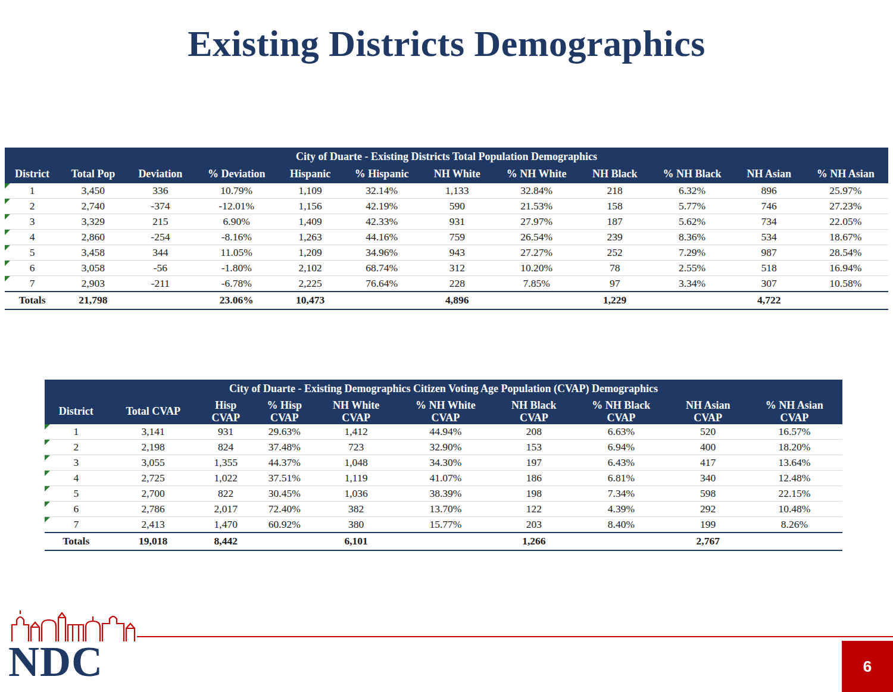Existing Districts Demographics
City of Duarte - Existing Districts Total Population Demographics
| District | Total Pop | Deviation | % Deviation | Hispanic | % Hispanic | NH White | % NH White | NH Black | % NH Black | NH Asian | % NH Asian |
| --- | --- | --- | --- | --- | --- | --- | --- | --- | --- | --- | --- |
| 1 | 3,450 | 336 | 10.79% | 1,109 | 32.14% | 1,133 | 32.84% | 218 | 6.32% | 896 | 25.97% |
| 2 | 2,740 | -374 | -12.01% | 1,156 | 42.19% | 590 | 21.53% | 158 | 5.77% | 746 | 27.23% |
| 3 | 3,329 | 215 | 6.90% | 1,409 | 42.33% | 931 | 27.97% | 187 | 5.62% | 734 | 22.05% |
| 4 | 2,860 | -254 | -8.16% | 1,263 | 44.16% | 759 | 26.54% | 239 | 8.36% | 534 | 18.67% |
| 5 | 3,458 | 344 | 11.05% | 1,209 | 34.96% | 943 | 27.27% | 252 | 7.29% | 987 | 28.54% |
| 6 | 3,058 | -56 | -1.80% | 2,102 | 68.74% | 312 | 10.20% | 78 | 2.55% | 518 | 16.94% |
| 7 | 2,903 | -211 | -6.78% | 2,225 | 76.64% | 228 | 7.85% | 97 | 3.34% | 307 | 10.58% |
| Totals | 21,798 | | 23.06% | 10,473 | | 4,896 | | 1,229 | | 4,722 | |
City of Duarte - Existing Demographics Citizen Voting Age Population (CVAP) Demographics
| District | Total CVAP | Hisp CVAP | % Hisp CVAP | NH White CVAP | % NH White CVAP | NH Black CVAP | % NH Black CVAP | NH Asian CVAP | % NH Asian CVAP |
| --- | --- | --- | --- | --- | --- | --- | --- | --- | --- |
| 1 | 3,141 | 931 | 29.63% | 1,412 | 44.94% | 208 | 6.63% | 520 | 16.57% |
| 2 | 2,198 | 824 | 37.48% | 723 | 32.90% | 153 | 6.94% | 400 | 18.20% |
| 3 | 3,055 | 1,355 | 44.37% | 1,048 | 34.30% | 197 | 6.43% | 417 | 13.64% |
| 4 | 2,725 | 1,022 | 37.51% | 1,119 | 41.07% | 186 | 6.81% | 340 | 12.48% |
| 5 | 2,700 | 822 | 30.45% | 1,036 | 38.39% | 198 | 7.34% | 598 | 22.15% |
| 6 | 2,786 | 2,017 | 72.40% | 382 | 13.70% | 122 | 4.39% | 292 | 10.48% |
| 7 | 2,413 | 1,470 | 60.92% | 380 | 15.77% | 203 | 8.40% | 199 | 8.26% |
| Totals | 19,018 | 8,442 | | 6,101 | | 1,266 | | 2,767 | |
NDC
6